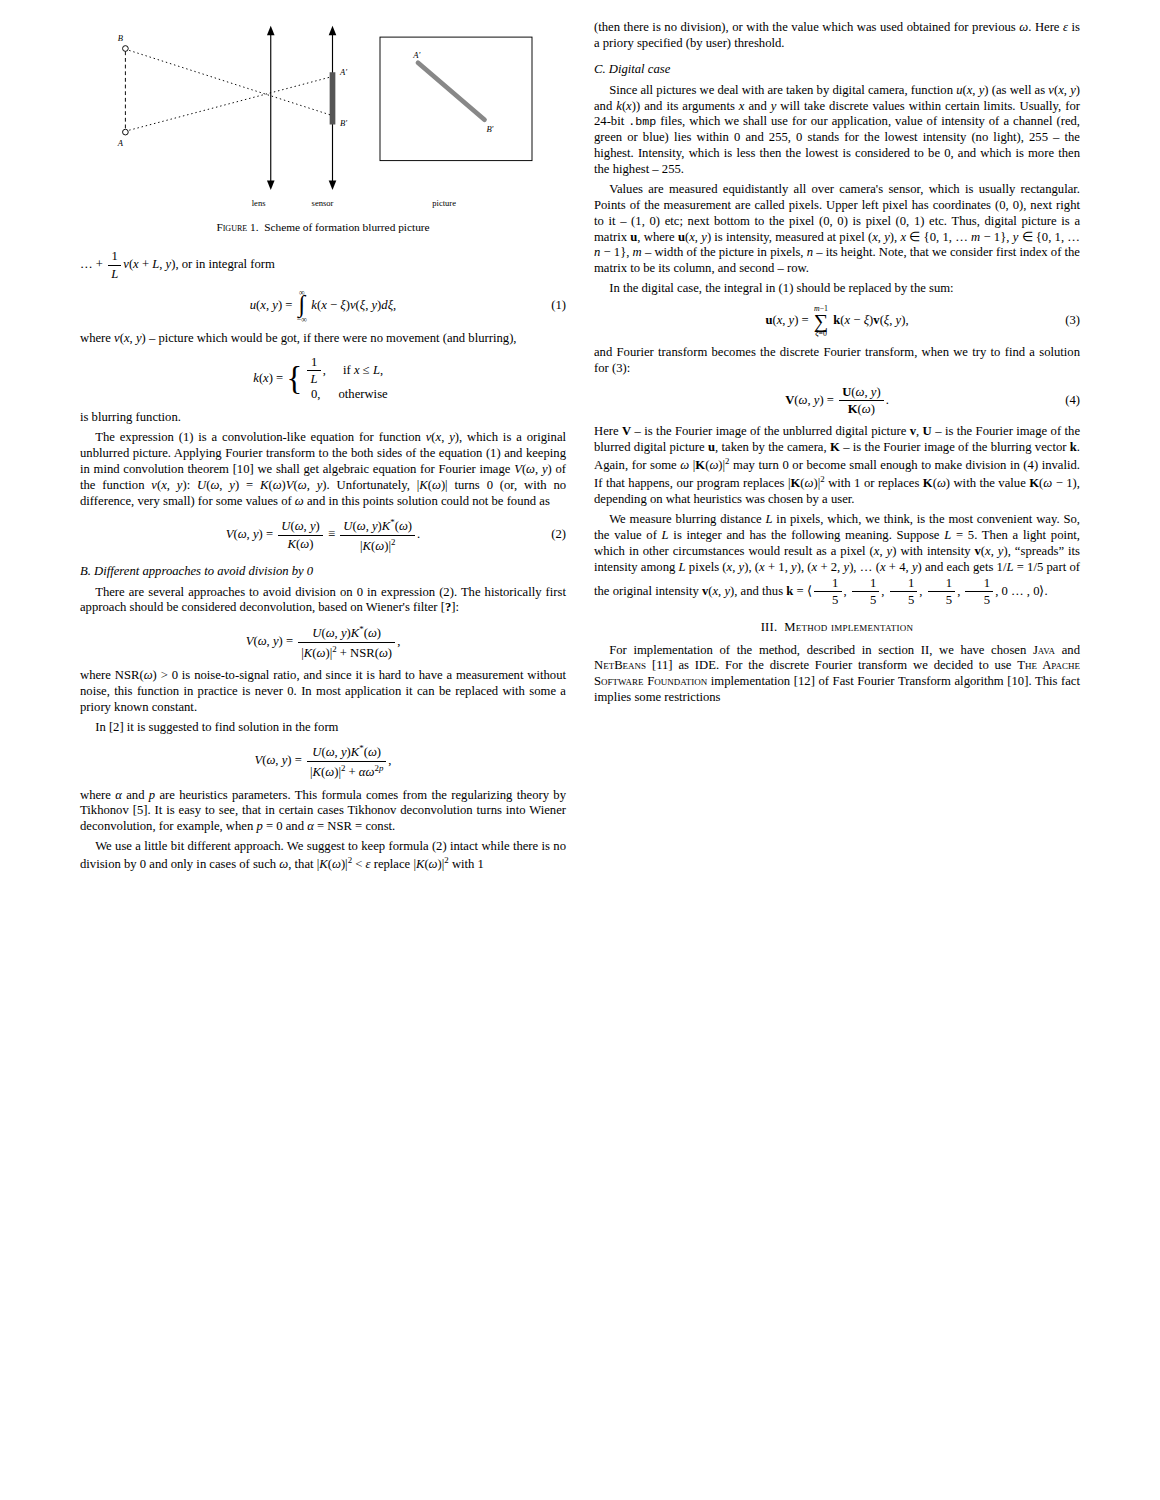B A A′ B′ A′ B′ lens sensor picture
Figure 1. Scheme of formation blurred picture
… + 1 L v(x + L, y), or in integral form
u(x, y) = ∞∫−∞ k(x − ξ)v(ξ, y)dξ,
(1)
where v(x, y) – picture which would be got, if there were no movement (and blurring),
k(x) = {
| 1 L , | if x ≤ L , |
| 0, | otherwise |
is blurring function.
The expression (1) is a convolution-like equation for function v(x, y), which is a original unblurred picture. Applying Fourier transform to the both sides of the equation (1) and keeping in mind convolution theorem [10] we shall get algebraic equation for Fourier image V(ω, y) of the function v(x, y): U(ω, y) = K(ω)V(ω, y). Unfortunately, |K(ω)| turns 0 (or, with no difference, very small) for some values of ω and in this points solution could not be found as
V(ω, y) = U(ω, y) K(ω) ≡ U(ω, y)K*(ω)|K(ω)|2.
(2)
B. Different approaches to avoid division by 0
There are several approaches to avoid division on 0 in expression (2). The historically first approach should be considered deconvolution, based on Wiener's filter [?]:
V(ω, y) = U(ω, y)K*(ω)|K(ω)|2 + NSR(ω),
where NSR(ω) > 0 is noise-to-signal ratio, and since it is hard to have a measurement without noise, this function in practice is never 0. In most application it can be replaced with some a priory known constant.
In [2] it is suggested to find solution in the form
V(ω, y) = U(ω, y)K*(ω)|K(ω)|2 + αω2p,
where α and p are heuristics parameters. This formula comes from the regularizing theory by Tikhonov [5]. It is easy to see, that in certain cases Tikhonov deconvolution turns into Wiener deconvolution, for example, when p = 0 and α = NSR = const.
We use a little bit different approach. We suggest to keep formula (2) intact while there is no division by 0 and only in cases of such ω, that |K(ω)|2 < ε replace |K(ω)|2 with 1
(then there is no division), or with the value which was used obtained for previous ω. Here ε is a priory specified (by user) threshold.
C. Digital case
Since all pictures we deal with are taken by digital camera, function u(x, y) (as well as v(x, y) and k(x)) and its arguments x and y will take discrete values within certain limits. Usually, for 24-bit .bmp files, which we shall use for our application, value of intensity of a channel (red, green or blue) lies within 0 and 255, 0 stands for the lowest intensity (no light), 255 – the highest. Intensity, which is less then the lowest is considered to be 0, and which is more then the highest – 255.
Values are measured equidistantly all over camera's sensor, which is usually rectangular. Points of the measurement are called pixels. Upper left pixel has coordinates (0, 0), next right to it – (1, 0) etc; next bottom to the pixel (0, 0) is pixel (0, 1) etc. Thus, digital picture is a matrix u, where u(x, y) is intensity, measured at pixel (x, y), x ∈ {0, 1, … m − 1}, y ∈ {0, 1, … n − 1}, m – width of the picture in pixels, n – its height. Note, that we consider first index of the matrix to be its column, and second – row.
In the digital case, the integral in (1) should be replaced by the sum:
u(x, y) = m−1∑ξ=0 k(x − ξ)v(ξ, y),
(3)
and Fourier transform becomes the discrete Fourier transform, when we try to find a solution for (3):
V(ω, y) = U(ω, y) K(ω).
(4)
Here V – is the Fourier image of the unblurred digital picture v, U – is the Fourier image of the blurred digital picture u, taken by the camera, K – is the Fourier image of the blurring vector k. Again, for some ω |K(ω)|2 may turn 0 or become small enough to make division in (4) invalid. If that happens, our program replaces |K(ω)|2 with 1 or replaces K(ω) with the value K(ω − 1), depending on what heuristics was chosen by a user.
We measure blurring distance L in pixels, which, we think, is the most convenient way. So, the value of L is integer and has the following meaning. Suppose L = 5. Then a light point, which in other circumstances would result as a pixel (x, y) with intensity v(x, y), “spreads” its intensity among L pixels (x, y), (x + 1, y), (x + 2, y), … (x + 4, y) and each gets 1/L = 1/5 part of the original intensity v(x, y), and thus k = ⟨15, 15, 15, 15, 15, 0 … , 0⟩.
III. Method implementation
For implementation of the method, described in section II, we have chosen Java and NetBeans [11] as IDE. For the discrete Fourier transform we decided to use The Apache Software Foundation implementation [12] of Fast Fourier Transform algorithm [10]. This fact implies some restrictions